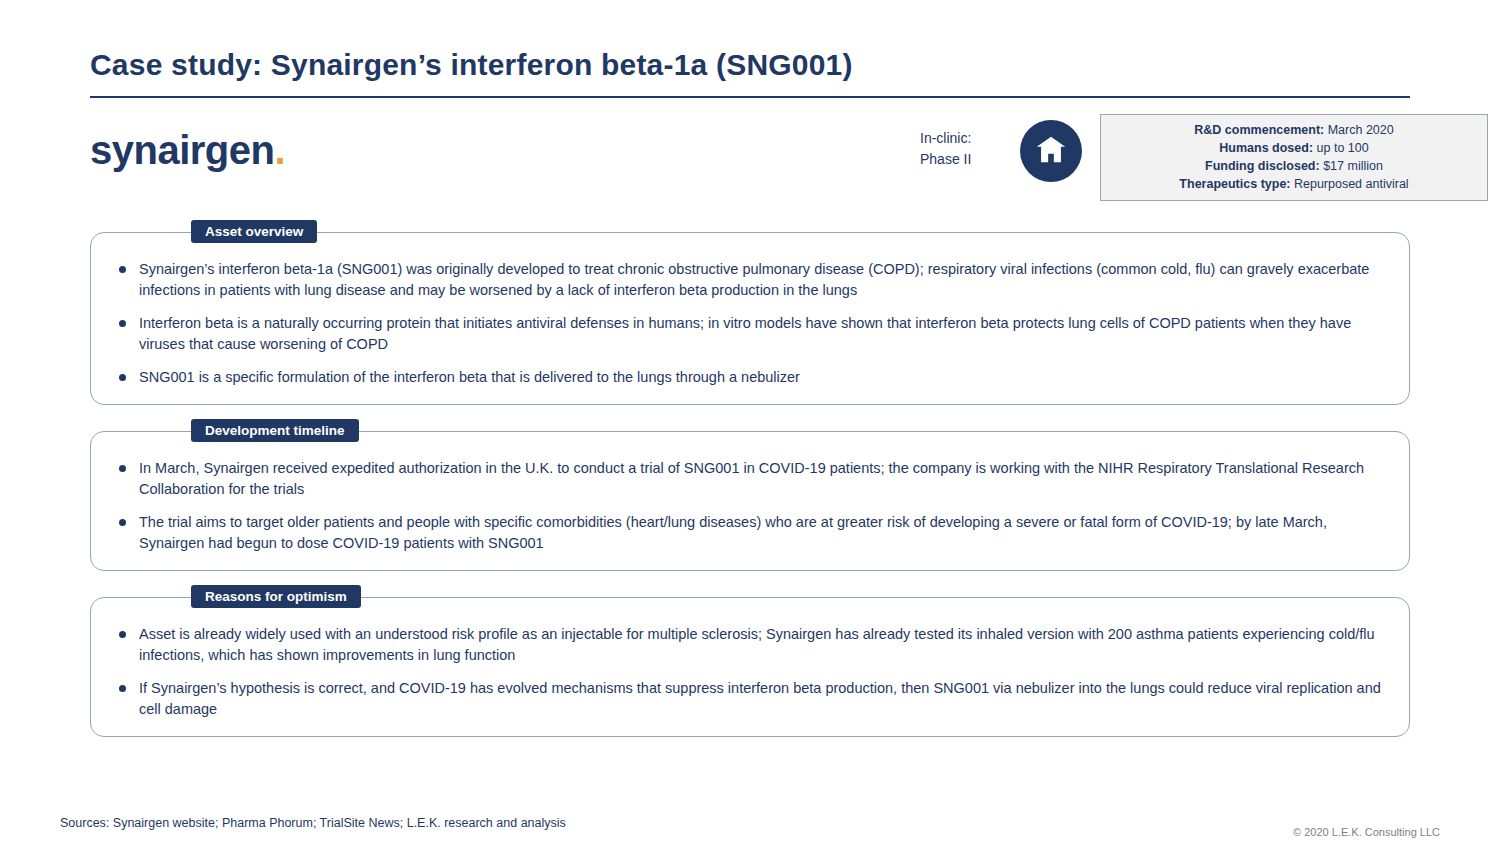Case study: Synairgen’s interferon beta-1a (SNG001)
synairgen.
In-clinic:
Phase II
R&D commencement: March 2020
Humans dosed: up to 100
Funding disclosed: $17 million
Therapeutics type: Repurposed antiviral
Asset overview
Synairgen’s interferon beta-1a (SNG001) was originally developed to treat chronic obstructive pulmonary disease (COPD); respiratory viral infections (common cold, flu) can gravely exacerbate infections in patients with lung disease and may be worsened by a lack of interferon beta production in the lungs
Interferon beta is a naturally occurring protein that initiates antiviral defenses in humans; in vitro models have shown that interferon beta protects lung cells of COPD patients when they have viruses that cause worsening of COPD
SNG001 is a specific formulation of the interferon beta that is delivered to the lungs through a nebulizer
Development timeline
In March, Synairgen received expedited authorization in the U.K. to conduct a trial of SNG001 in COVID-19 patients; the company is working with the NIHR Respiratory Translational Research Collaboration for the trials
The trial aims to target older patients and people with specific comorbidities (heart/lung diseases) who are at greater risk of developing a severe or fatal form of COVID-19; by late March, Synairgen had begun to dose COVID-19 patients with SNG001
Reasons for optimism
Asset is already widely used with an understood risk profile as an injectable for multiple sclerosis; Synairgen has already tested its inhaled version with 200 asthma patients experiencing cold/flu infections, which has shown improvements in lung function
If Synairgen’s hypothesis is correct, and COVID-19 has evolved mechanisms that suppress interferon beta production, then SNG001 via nebulizer into the lungs could reduce viral replication and cell damage
Sources: Synairgen website; Pharma Phorum; TrialSite News; L.E.K. research and analysis
© 2020 L.E.K. Consulting LLC